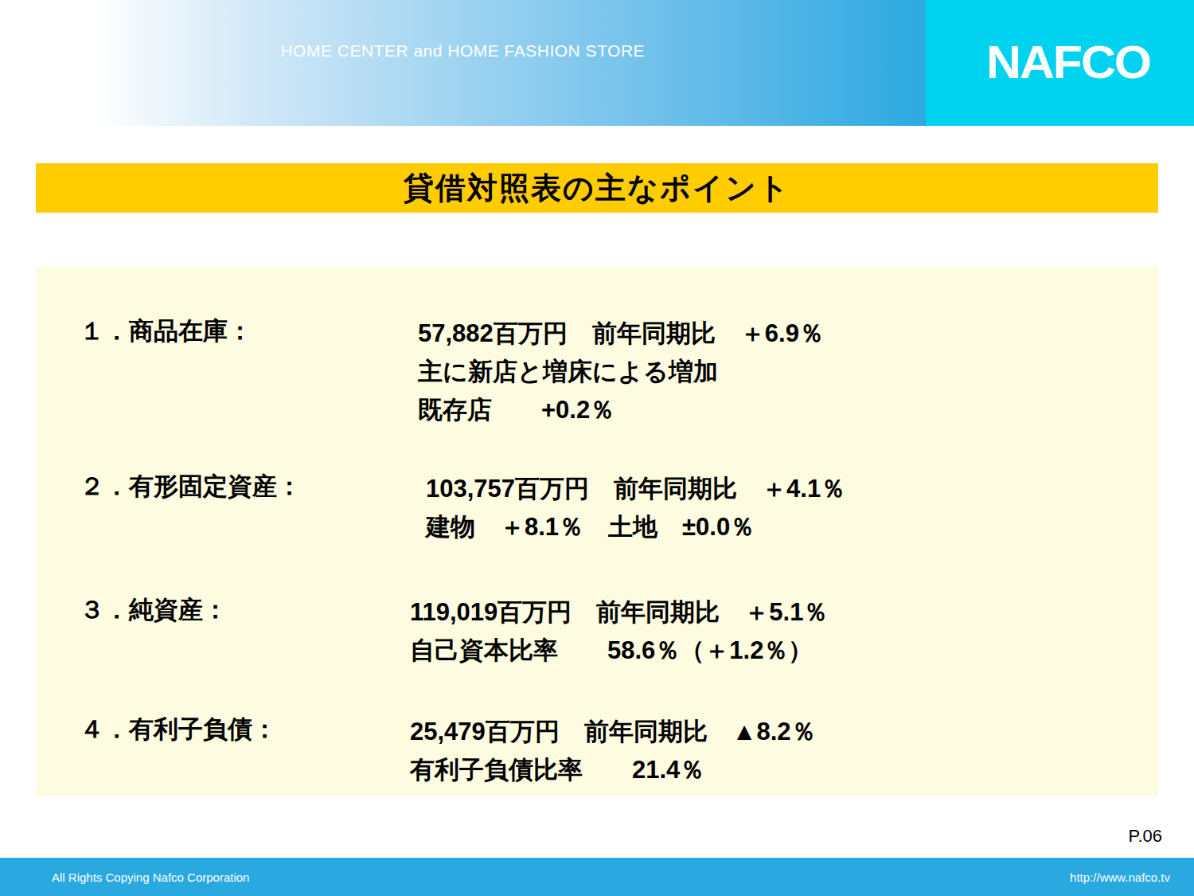HOME CENTER and HOME FASHION STORE
NAFCO
貸借対照表の主なポイント
１．商品在庫：
57,882百万円　前年同期比　＋6.9％ 主に新店と増床による増加 既存店　　+0.2％
２．有形固定資産：
103,757百万円　前年同期比　＋4.1％ 建物　＋8.1％　土地　±0.0％
３．純資産：
119,019百万円　前年同期比　＋5.1％ 自己資本比率　　58.6％（＋1.2％）
４．有利子負債：
25,479百万円　前年同期比　▲8.2％ 有利子負債比率　　21.4％
P.06
All Rights Copying Nafco Corporation
http://www.nafco.tv